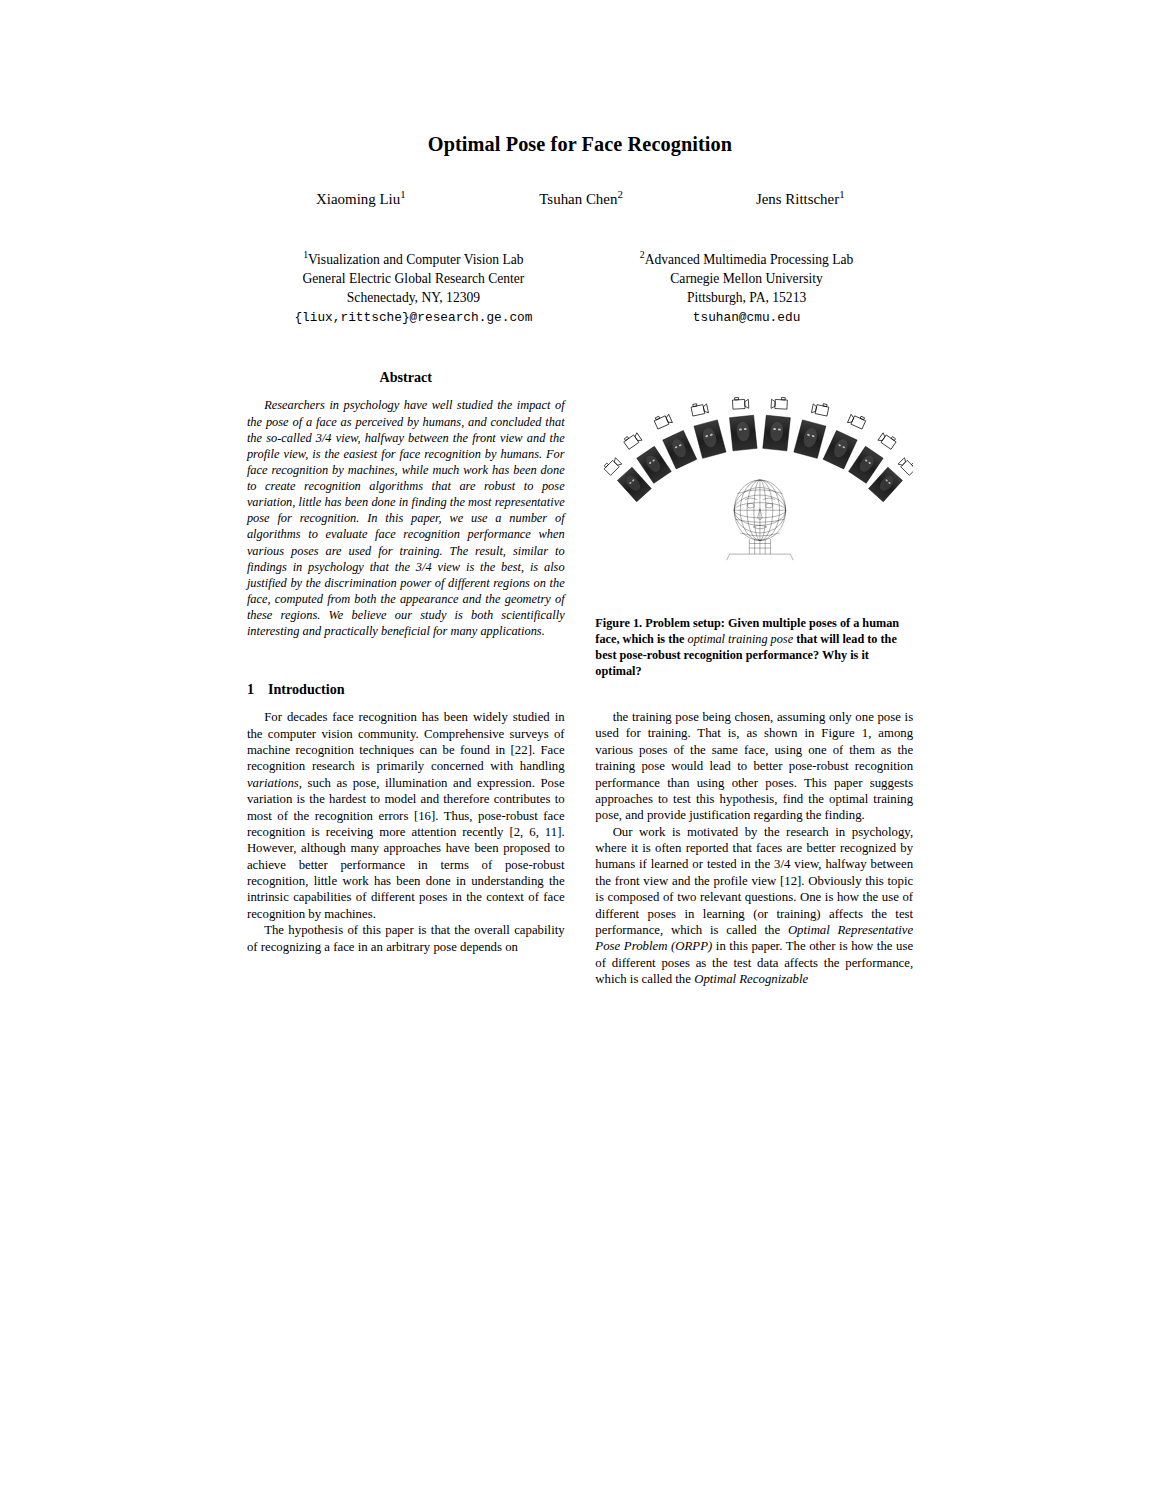Optimal Pose for Face Recognition
| Xiaoming Liu 1 | Tsuhan Chen 2 | Jens Rittscher 1 |
| 1 Visualization and Computer Vision Lab General Electric Global Research Center Schenectady, NY, 12309 {liux,rittsche}@research.ge.com | 2 Advanced Multimedia Processing Lab Carnegie Mellon University Pittsburgh, PA, 15213 tsuhan@cmu.edu |
Abstract
Researchers in psychology have well studied the impact of the pose of a face as perceived by humans, and concluded that the so-called 3/4 view, halfway between the front view and the profile view, is the easiest for face recognition by humans. For face recognition by machines, while much work has been done to create recognition algorithms that are robust to pose variation, little has been done in finding the most representative pose for recognition. In this paper, we use a number of algorithms to evaluate face recognition performance when various poses are used for training. The result, similar to findings in psychology that the 3/4 view is the best, is also justified by the discrimination power of different regions on the face, computed from both the appearance and the geometry of these regions. We believe our study is both scientifically interesting and practically beneficial for many applications.
1 Introduction
For decades face recognition has been widely studied in the computer vision community. Comprehensive surveys of machine recognition techniques can be found in [22]. Face recognition research is primarily concerned with handling variations, such as pose, illumination and expression. Pose variation is the hardest to model and therefore contributes to most of the recognition errors [16]. Thus, pose-robust face recognition is receiving more attention recently [2, 6, 11]. However, although many approaches have been proposed to achieve better performance in terms of pose-robust recognition, little work has been done in understanding the intrinsic capabilities of different poses in the context of face recognition by machines.
The hypothesis of this paper is that the overall capability of recognizing a face in an arbitrary pose depends on
Figure 1. Problem setup: Given multiple poses of a human face, which is the optimal training pose that will lead to the best pose-robust recognition performance? Why is it optimal?
the training pose being chosen, assuming only one pose is used for training. That is, as shown in Figure 1, among various poses of the same face, using one of them as the training pose would lead to better pose-robust recognition performance than using other poses. This paper suggests approaches to test this hypothesis, find the optimal training pose, and provide justification regarding the finding.
Our work is motivated by the research in psychology, where it is often reported that faces are better recognized by humans if learned or tested in the 3/4 view, halfway between the front view and the profile view [12]. Obviously this topic is composed of two relevant questions. One is how the use of different poses in learning (or training) affects the test performance, which is called the Optimal Representative Pose Problem (ORPP) in this paper. The other is how the use of different poses as the test data affects the performance, which is called the Optimal Recognizable